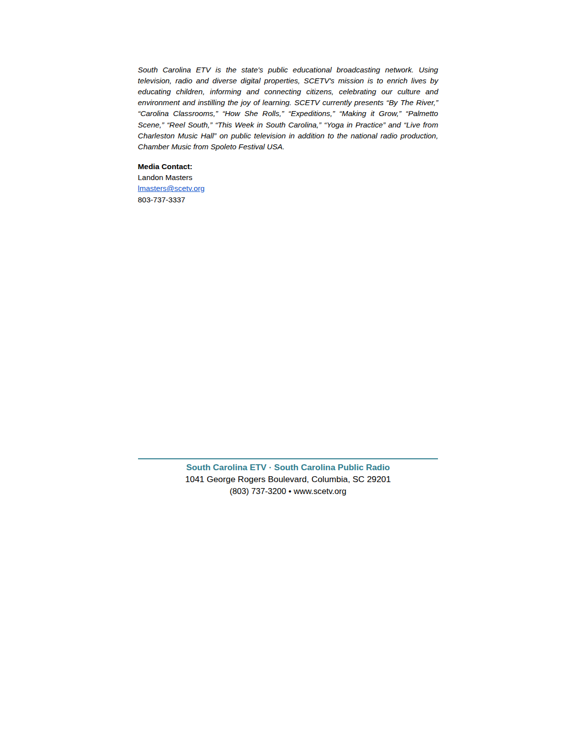South Carolina ETV is the state's public educational broadcasting network. Using television, radio and diverse digital properties, SCETV's mission is to enrich lives by educating children, informing and connecting citizens, celebrating our culture and environment and instilling the joy of learning. SCETV currently presents “By The River,” “Carolina Classrooms,” “How She Rolls,” “Expeditions,” “Making it Grow,” “Palmetto Scene,” “Reel South,” “This Week in South Carolina,” “Yoga in Practice” and “Live from Charleston Music Hall” on public television in addition to the national radio production, Chamber Music from Spoleto Festival USA.
Media Contact:
Landon Masters
lmasters@scetv.org
803-737-3337
South Carolina ETV · South Carolina Public Radio
1041 George Rogers Boulevard, Columbia, SC 29201
(803) 737-3200 • www.scetv.org